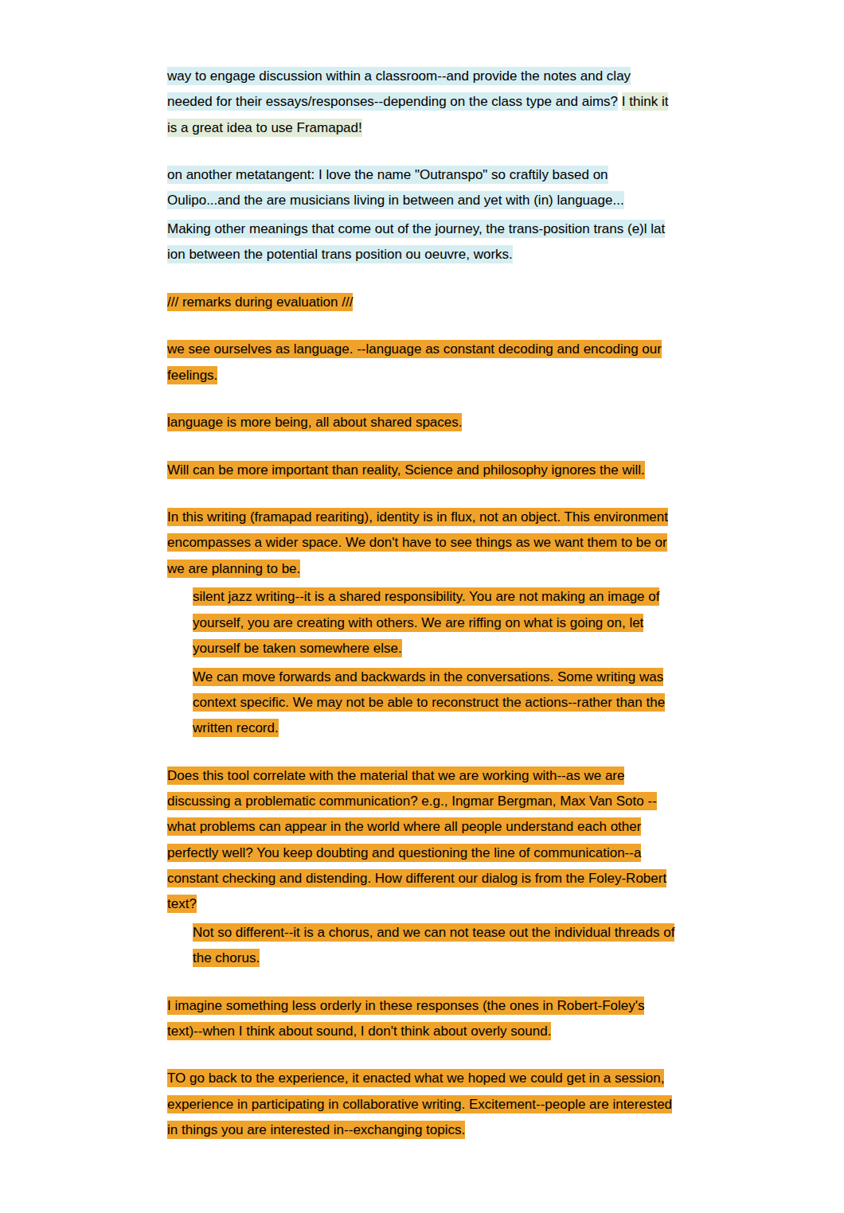way to engage discussion within a classroom--and provide the notes and clay needed for their essays/responses--depending on the class type and aims? I think it is a great idea to use Framapad!
on another metatangent: I love the name "Outranspo" so craftily based on Oulipo...and the are musicians living in between and yet with (in) language...
Making other meanings that come out of the journey, the trans-position trans (e)l lat ion between the potential trans position ou oeuvre, works.
/// remarks during evaluation ///
we see ourselves as language. --language as constant decoding and encoding our feelings.
language is more being, all about shared spaces.
Will can be more important than reality, Science and philosophy ignores the will.
In this writing (framapad reariting), identity is in flux, not an object. This environment encompasses a wider space. We don't have to see things as we want them to be or we are planning to be.
silent jazz writing--it is a shared responsibility. You are not making an image of yourself, you are creating with others. We are riffing on what is going on, let yourself be taken somewhere else.
We can move forwards and backwards in the conversations. Some writing was context specific. We may not be able to reconstruct the actions--rather than the written record.
Does this tool correlate with the material that we are working with--as we are discussing a problematic communication? e.g., Ingmar Bergman, Max Van Soto --what problems can appear in the world where all people understand each other perfectly well? You keep doubting and questioning the line of communication--a constant checking and distending. How different our dialog is from the Foley-Robert text?
Not so different--it is a chorus, and we can not tease out the individual threads of the chorus.
I imagine something less orderly in these responses (the ones in Robert-Foley's text)--when I think about sound, I don't think about overly sound.
TO go back to the experience, it enacted what we hoped we could get in a session, experience in participating in collaborative writing. Excitement--people are interested in things you are interested in--exchanging topics.